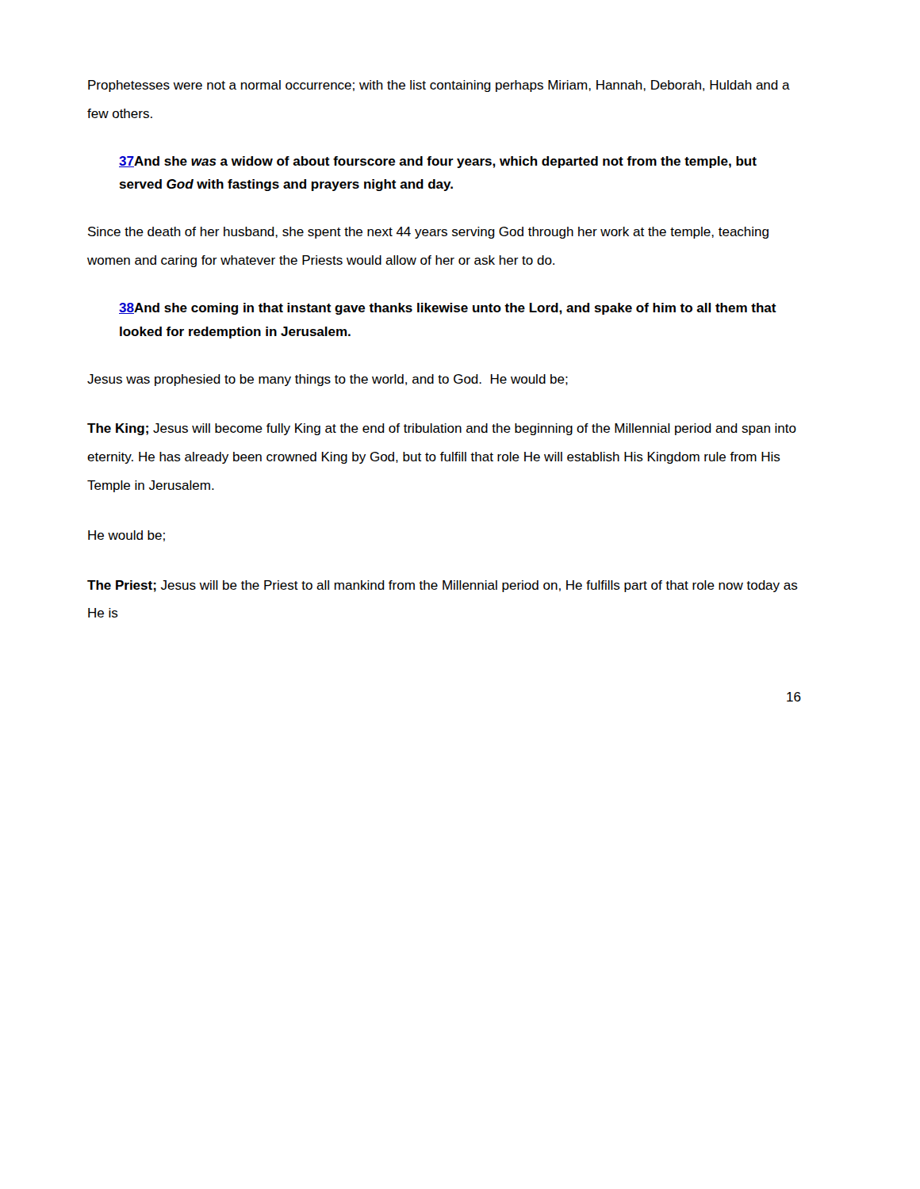Prophetesses were not a normal occurrence; with the list containing perhaps Miriam, Hannah, Deborah, Huldah and a few others.
37 And she was a widow of about fourscore and four years, which departed not from the temple, but served God with fastings and prayers night and day.
Since the death of her husband, she spent the next 44 years serving God through her work at the temple, teaching women and caring for whatever the Priests would allow of her or ask her to do.
38 And she coming in that instant gave thanks likewise unto the Lord, and spake of him to all them that looked for redemption in Jerusalem.
Jesus was prophesied to be many things to the world, and to God. He would be;
The King; Jesus will become fully King at the end of tribulation and the beginning of the Millennial period and span into eternity. He has already been crowned King by God, but to fulfill that role He will establish His Kingdom rule from His Temple in Jerusalem.
He would be;
The Priest; Jesus will be the Priest to all mankind from the Millennial period on, He fulfills part of that role now today as He is
16